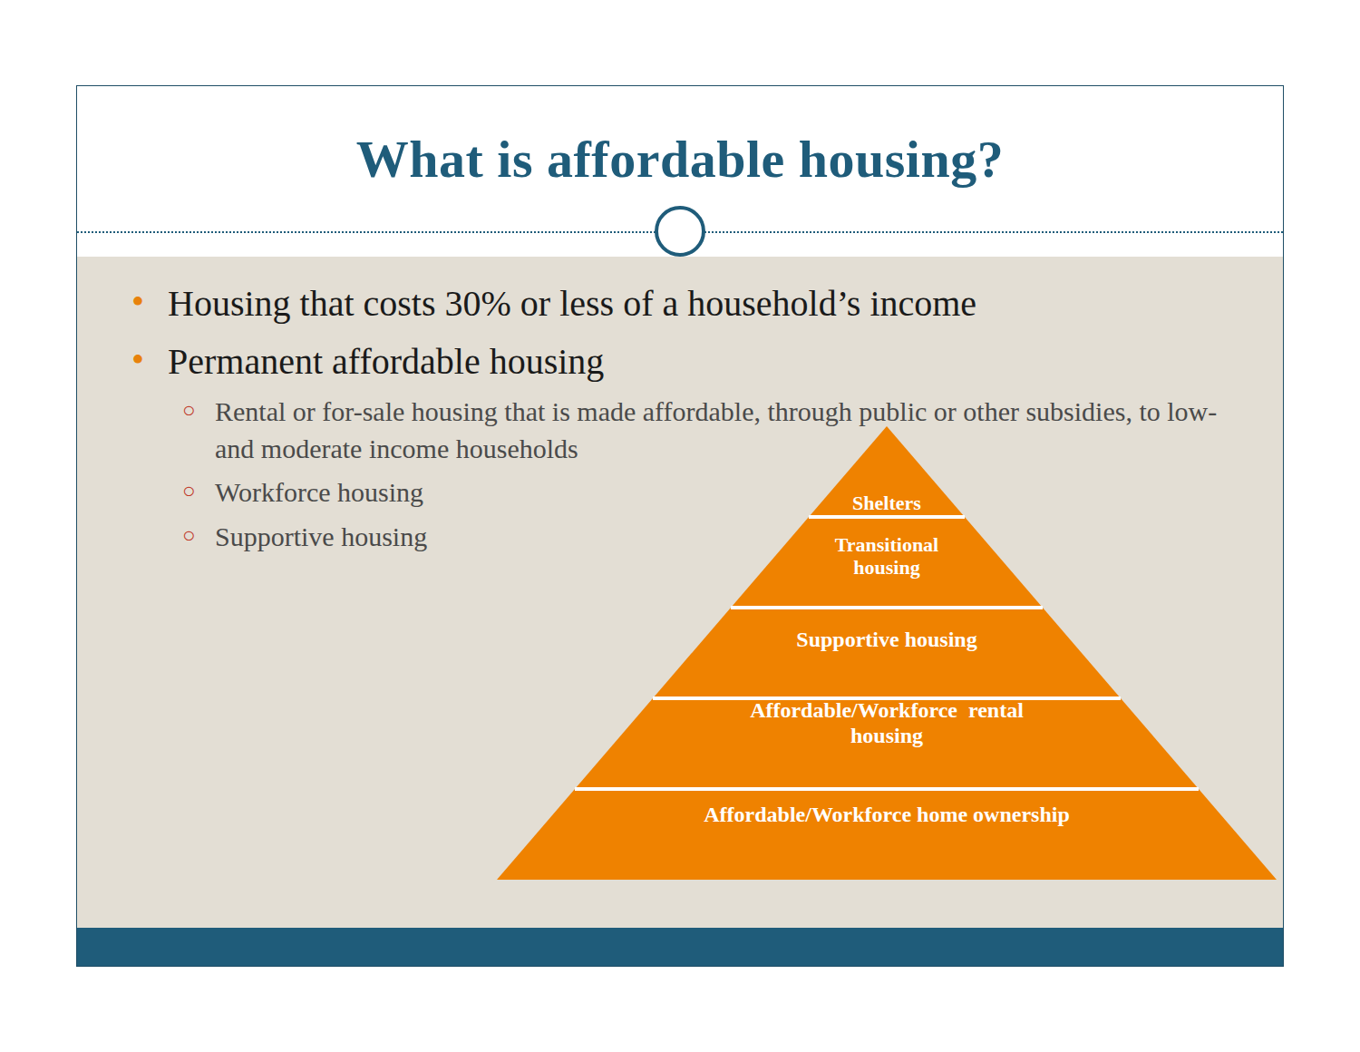What is affordable housing?
Housing that costs 30% or less of a household’s income
Permanent affordable housing
Rental or for-sale housing that is made affordable, through public or other subsidies, to low- and moderate income households
Workforce housing
Supportive housing
Shelters
Transitional
housing
Supportive housing
Affordable/Workforce rental
housing
Affordable/Workforce home ownership